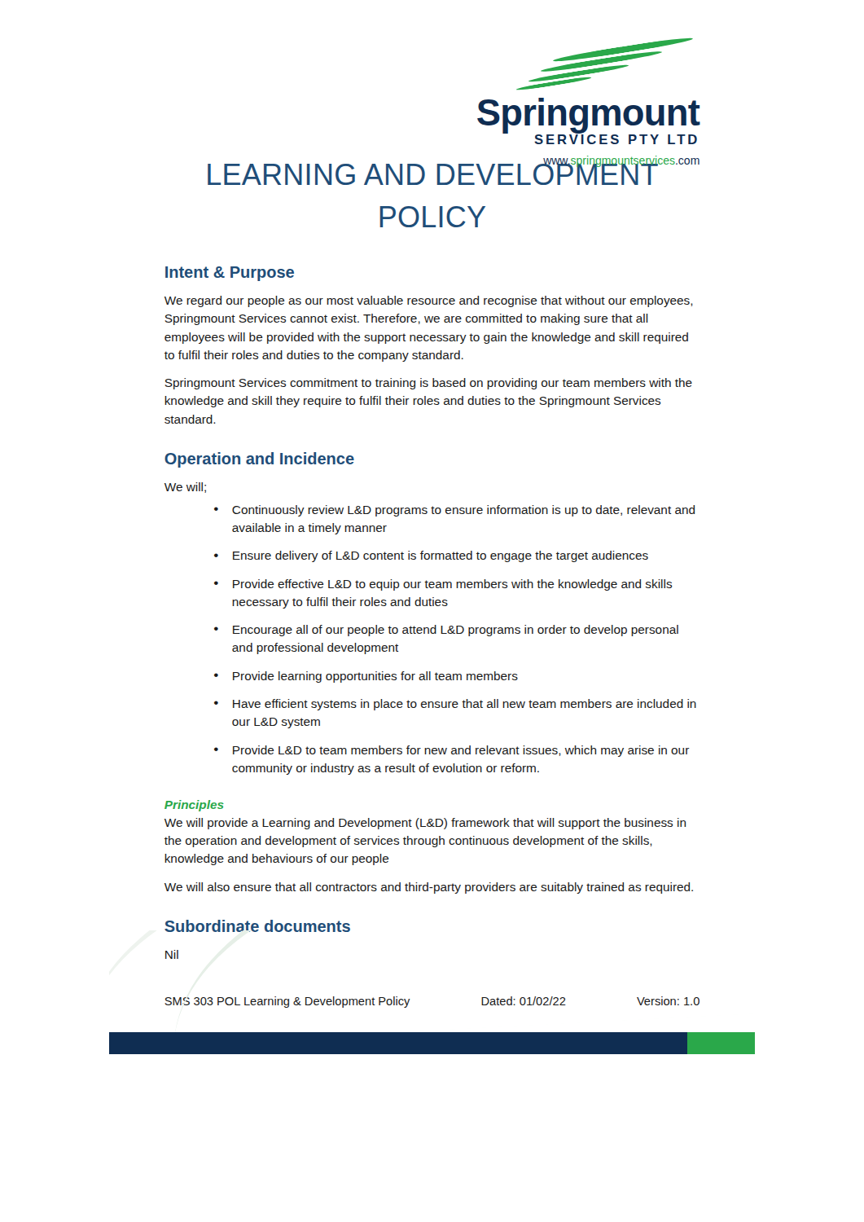Springmount
SERVICES PTY LTD
www.springmountservices.com
LEARNING AND DEVELOPMENT POLICY
Intent & Purpose
We regard our people as our most valuable resource and recognise that without our employees, Springmount Services cannot exist. Therefore, we are committed to making sure that all employees will be provided with the support necessary to gain the knowledge and skill required to fulfil their roles and duties to the company standard.
Springmount Services commitment to training is based on providing our team members with the knowledge and skill they require to fulfil their roles and duties to the Springmount Services standard.
Operation and Incidence
We will;
Continuously review L&D programs to ensure information is up to date, relevant and available in a timely manner
Ensure delivery of L&D content is formatted to engage the target audiences
Provide effective L&D to equip our team members with the knowledge and skills necessary to fulfil their roles and duties
Encourage all of our people to attend L&D programs in order to develop personal and professional development
Provide learning opportunities for all team members
Have efficient systems in place to ensure that all new team members are included in our L&D system
Provide L&D to team members for new and relevant issues, which may arise in our community or industry as a result of evolution or reform.
Principles
We will provide a Learning and Development (L&D) framework that will support the business in the operation and development of services through continuous development of the skills, knowledge and behaviours of our people
We will also ensure that all contractors and third-party providers are suitably trained as required.
Subordinate documents
Nil
SMS 303 POL Learning & Development Policy
Dated: 01/02/22
Version: 1.0